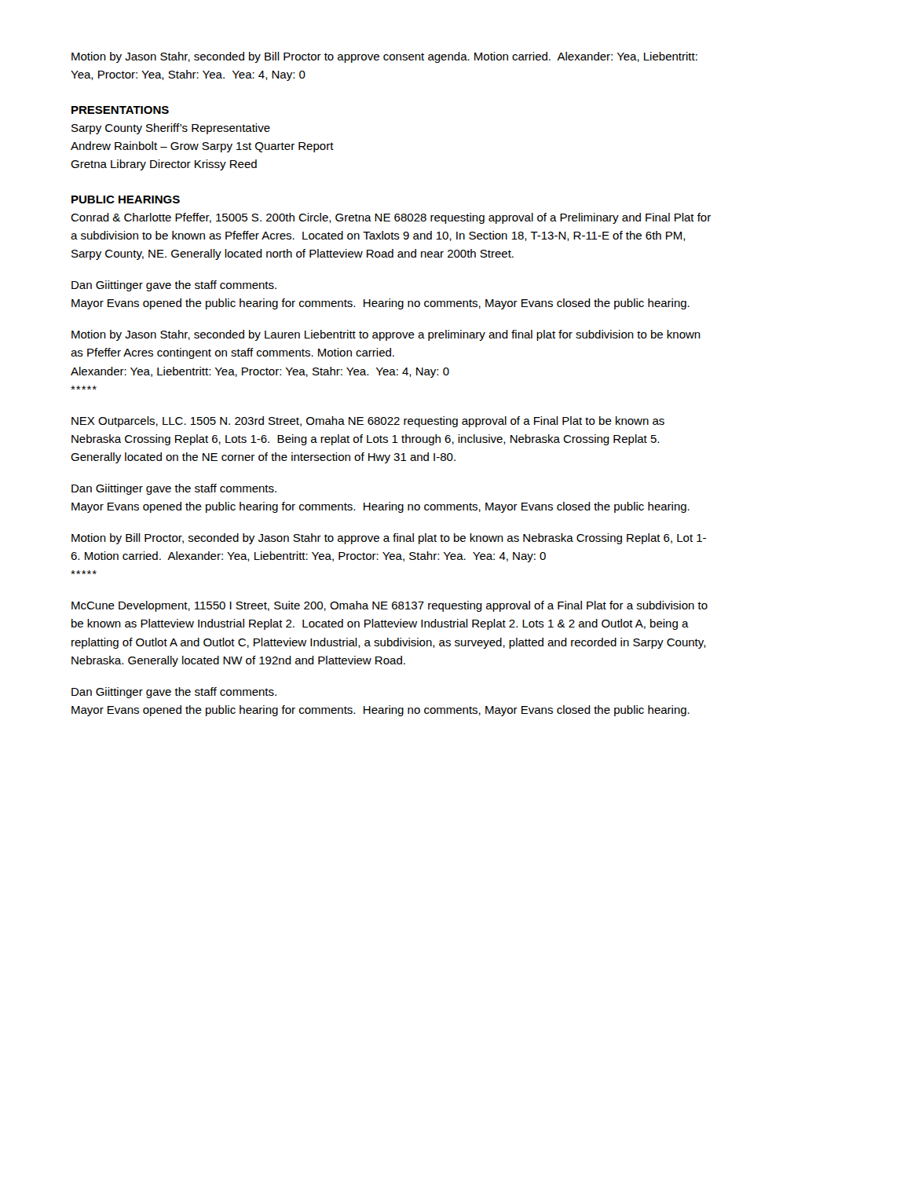Motion by Jason Stahr, seconded by Bill Proctor to approve consent agenda. Motion carried. Alexander: Yea, Liebentritt: Yea, Proctor: Yea, Stahr: Yea. Yea: 4, Nay: 0
PRESENTATIONS
Sarpy County Sheriff’s Representative
Andrew Rainbolt – Grow Sarpy 1st Quarter Report
Gretna Library Director Krissy Reed
PUBLIC HEARINGS
Conrad & Charlotte Pfeffer, 15005 S. 200th Circle, Gretna NE 68028 requesting approval of a Preliminary and Final Plat for a subdivision to be known as Pfeffer Acres. Located on Taxlots 9 and 10, In Section 18, T-13-N, R-11-E of the 6th PM, Sarpy County, NE. Generally located north of Platteview Road and near 200th Street.
Dan Giittinger gave the staff comments.
Mayor Evans opened the public hearing for comments. Hearing no comments, Mayor Evans closed the public hearing.
Motion by Jason Stahr, seconded by Lauren Liebentritt to approve a preliminary and final plat for subdivision to be known as Pfeffer Acres contingent on staff comments. Motion carried.
Alexander: Yea, Liebentritt: Yea, Proctor: Yea, Stahr: Yea. Yea: 4, Nay: 0
*****
NEX Outparcels, LLC. 1505 N. 203rd Street, Omaha NE 68022 requesting approval of a Final Plat to be known as Nebraska Crossing Replat 6, Lots 1-6. Being a replat of Lots 1 through 6, inclusive, Nebraska Crossing Replat 5. Generally located on the NE corner of the intersection of Hwy 31 and I-80.
Dan Giittinger gave the staff comments.
Mayor Evans opened the public hearing for comments. Hearing no comments, Mayor Evans closed the public hearing.
Motion by Bill Proctor, seconded by Jason Stahr to approve a final plat to be known as Nebraska Crossing Replat 6, Lot 1-6. Motion carried. Alexander: Yea, Liebentritt: Yea, Proctor: Yea, Stahr: Yea. Yea: 4, Nay: 0
*****
McCune Development, 11550 I Street, Suite 200, Omaha NE 68137 requesting approval of a Final Plat for a subdivision to be known as Platteview Industrial Replat 2. Located on Platteview Industrial Replat 2. Lots 1 & 2 and Outlot A, being a replatting of Outlot A and Outlot C, Platteview Industrial, a subdivision, as surveyed, platted and recorded in Sarpy County, Nebraska. Generally located NW of 192nd and Platteview Road.
Dan Giittinger gave the staff comments.
Mayor Evans opened the public hearing for comments. Hearing no comments, Mayor Evans closed the public hearing.